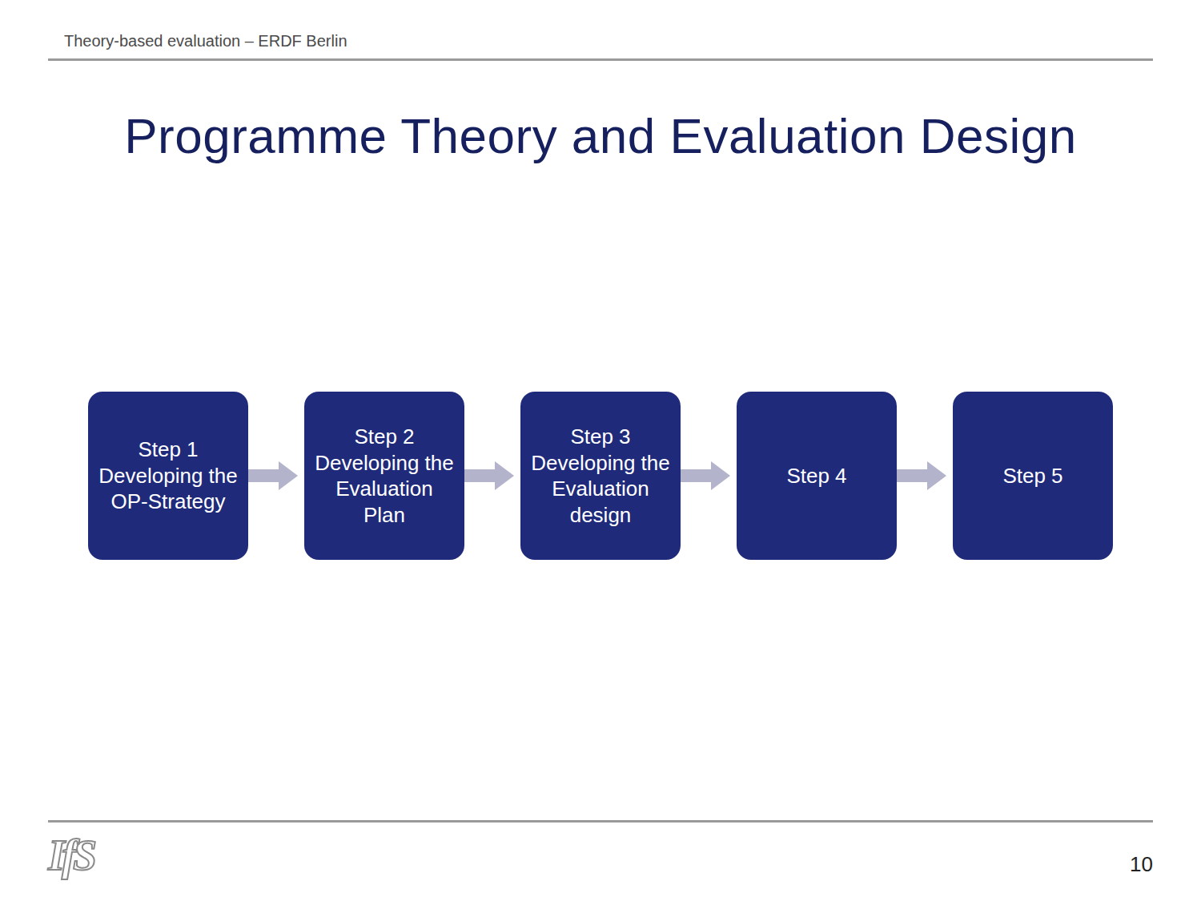Theory-based evaluation – ERDF Berlin
Programme Theory and Evaluation Design
Step 1
Developing the OP-Strategy
Step 2
Developing the Evaluation Plan
Step 3
Developing the Evaluation design
Step 4
Step 5
IfS
10